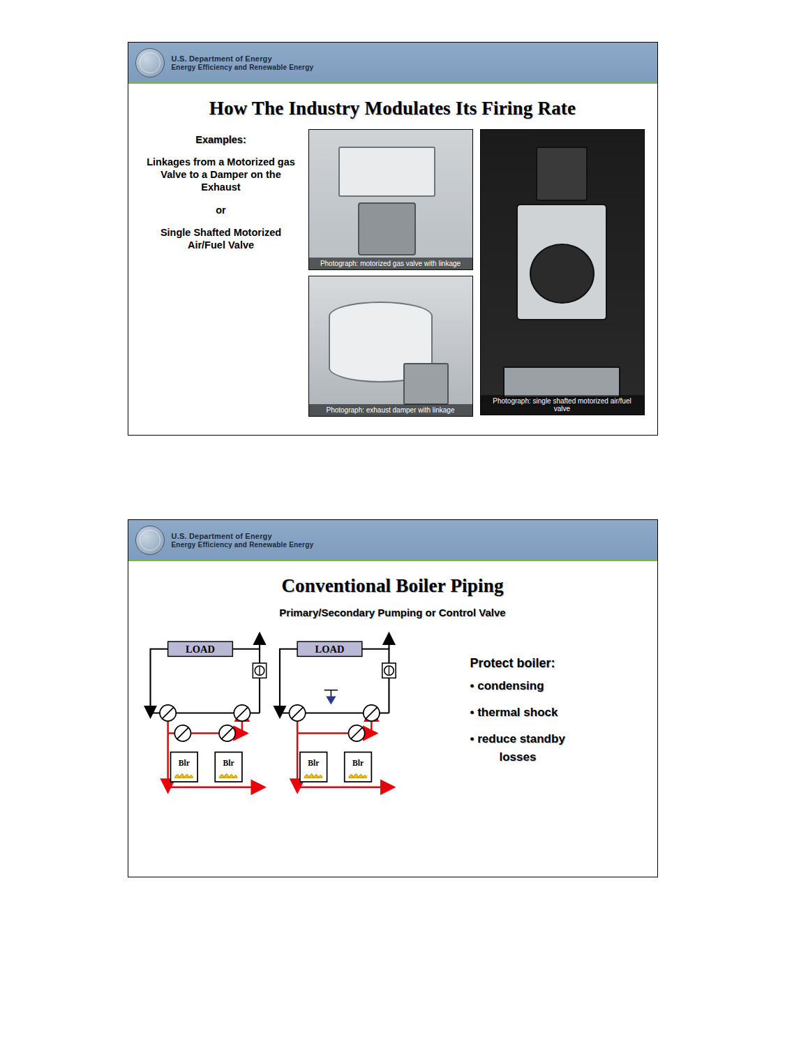U.S. Department of Energy
Energy Efficiency and Renewable Energy
How The Industry Modulates Its Firing Rate
Examples:
Linkages from a Motorized gas Valve to a Damper on the Exhaust
or
Single Shafted Motorized Air/Fuel Valve
Photograph: motorized gas valve with linkage
Photograph: exhaust damper with linkage
Photograph: single shafted motorized air/fuel valve
U.S. Department of Energy
Energy Efficiency and Renewable Energy
Conventional Boiler Piping
Primary/Secondary Pumping or Control Valve
Conventional boiler piping schematic Two piping arrangements, each with a LOAD box, a circulating pump, valves shown as circles with diagonal slashes, and two boilers labeled Blr with flames. Red lines indicate boiler loops; black lines indicate load loops. LOAD Blr Blr LOAD Blr Blr
Protect boiler:
condensing
thermal shock
reduce standby
losses